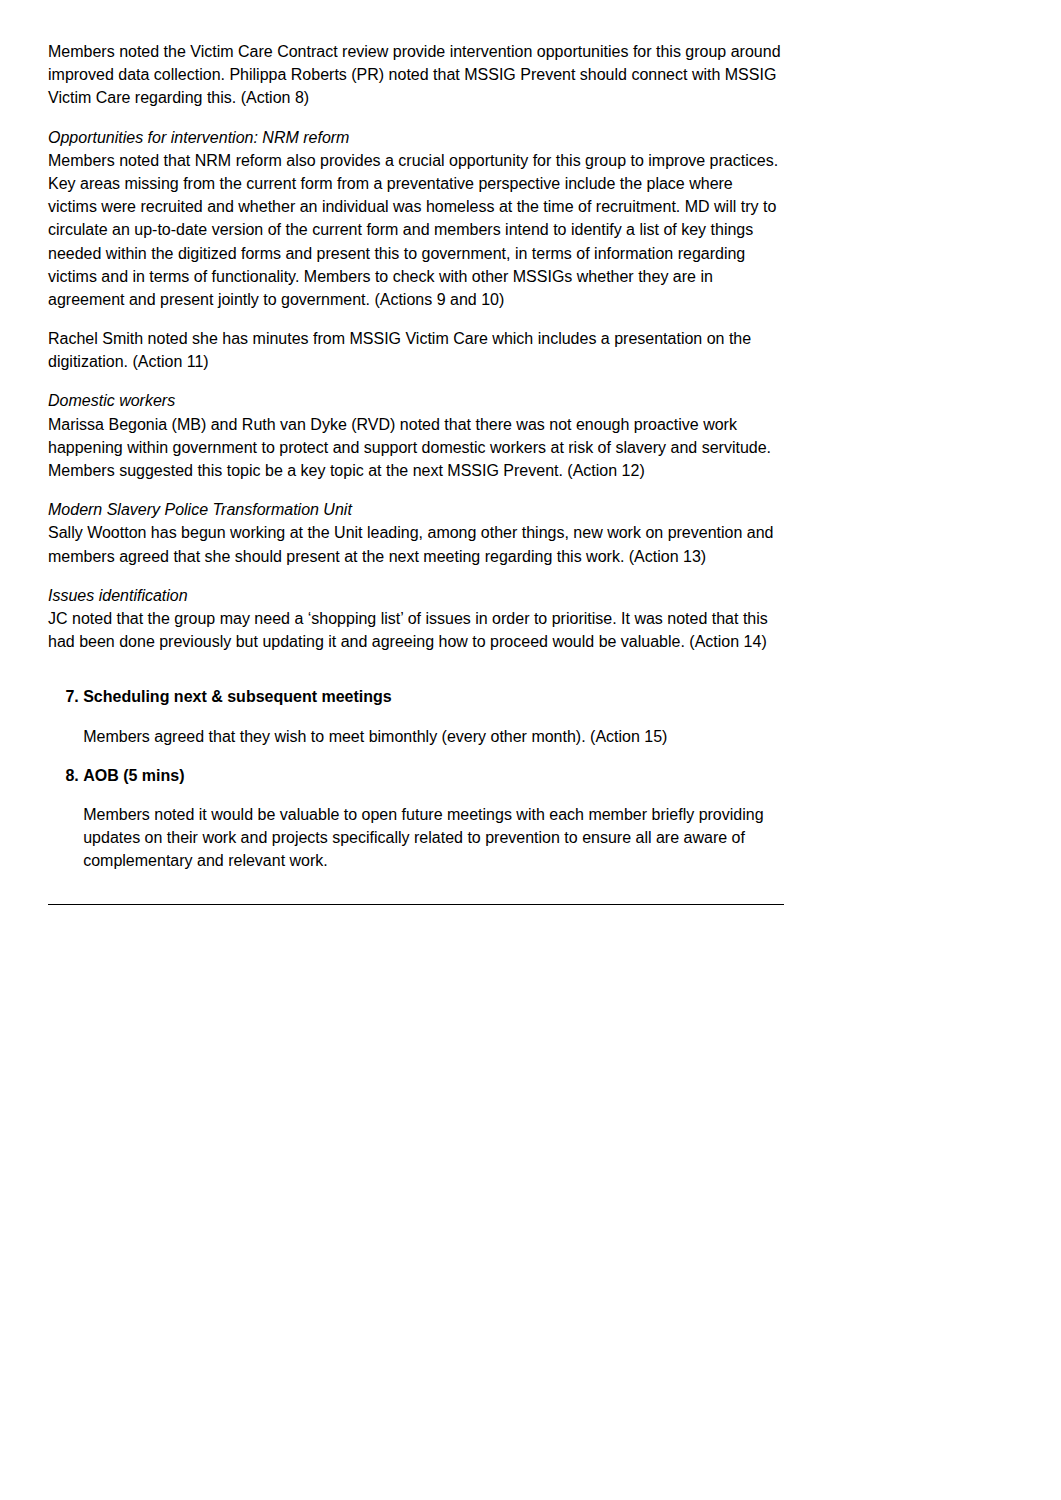Members noted the Victim Care Contract review provide intervention opportunities for this group around improved data collection. Philippa Roberts (PR) noted that MSSIG Prevent should connect with MSSIG Victim Care regarding this. (Action 8)
Opportunities for intervention: NRM reform
Members noted that NRM reform also provides a crucial opportunity for this group to improve practices. Key areas missing from the current form from a preventative perspective include the place where victims were recruited and whether an individual was homeless at the time of recruitment. MD will try to circulate an up-to-date version of the current form and members intend to identify a list of key things needed within the digitized forms and present this to government, in terms of information regarding victims and in terms of functionality. Members to check with other MSSIGs whether they are in agreement and present jointly to government. (Actions 9 and 10)
Rachel Smith noted she has minutes from MSSIG Victim Care which includes a presentation on the digitization. (Action 11)
Domestic workers
Marissa Begonia (MB) and Ruth van Dyke (RVD) noted that there was not enough proactive work happening within government to protect and support domestic workers at risk of slavery and servitude. Members suggested this topic be a key topic at the next MSSIG Prevent. (Action 12)
Modern Slavery Police Transformation Unit
Sally Wootton has begun working at the Unit leading, among other things, new work on prevention and members agreed that she should present at the next meeting regarding this work. (Action 13)
Issues identification
JC noted that the group may need a ‘shopping list’ of issues in order to prioritise. It was noted that this had been done previously but updating it and agreeing how to proceed would be valuable. (Action 14)
Scheduling next & subsequent meetings Members agreed that they wish to meet bimonthly (every other month). (Action 15)
AOB (5 mins) Members noted it would be valuable to open future meetings with each member briefly providing updates on their work and projects specifically related to prevention to ensure all are aware of complementary and relevant work.